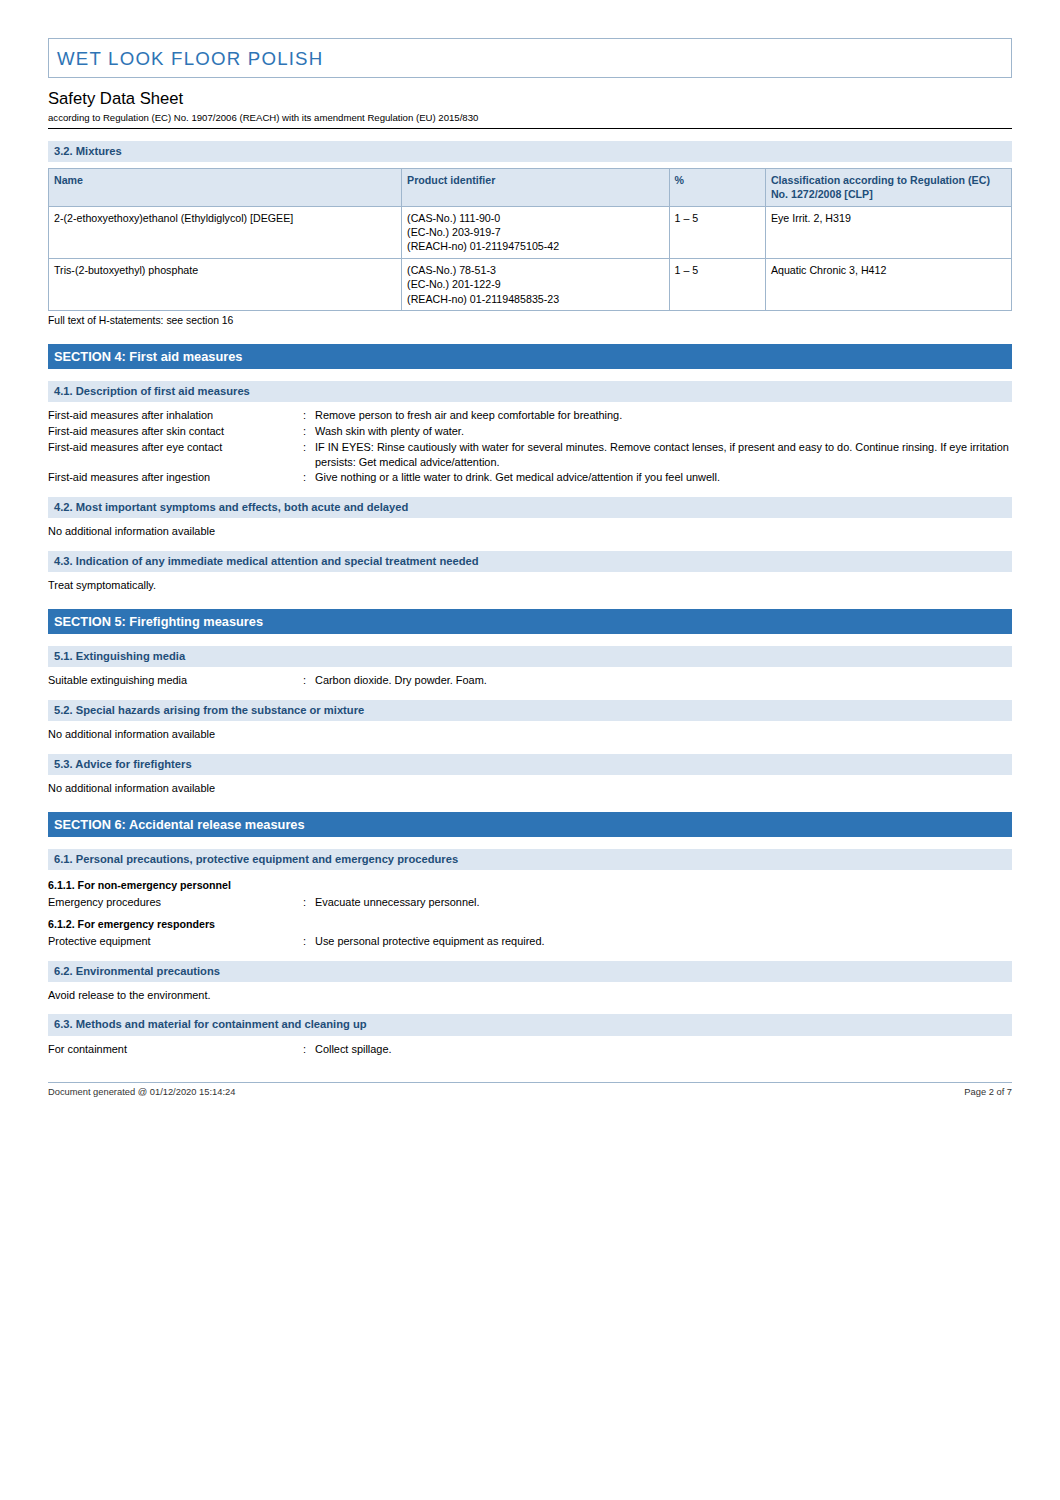WET LOOK FLOOR POLISH
Safety Data Sheet
according to Regulation (EC) No. 1907/2006 (REACH) with its amendment Regulation (EU) 2015/830
3.2. Mixtures
| Name | Product identifier | % | Classification according to Regulation (EC) No. 1272/2008 [CLP] |
| --- | --- | --- | --- |
| 2-(2-ethoxyethoxy)ethanol (Ethyldiglycol) [DEGEE] | (CAS-No.) 111-90-0 (EC-No.) 203-919-7 (REACH-no) 01-2119475105-42 | 1 – 5 | Eye Irrit. 2, H319 |
| Tris-(2-butoxyethyl) phosphate | (CAS-No.) 78-51-3 (EC-No.) 201-122-9 (REACH-no) 01-2119485835-23 | 1 – 5 | Aquatic Chronic 3, H412 |
Full text of H-statements: see section 16
SECTION 4: First aid measures
4.1. Description of first aid measures
First-aid measures after inhalation
:
Remove person to fresh air and keep comfortable for breathing.
First-aid measures after skin contact
:
Wash skin with plenty of water.
First-aid measures after eye contact
:
IF IN EYES: Rinse cautiously with water for several minutes. Remove contact lenses, if present and easy to do. Continue rinsing. If eye irritation persists: Get medical advice/attention.
First-aid measures after ingestion
:
Give nothing or a little water to drink. Get medical advice/attention if you feel unwell.
4.2. Most important symptoms and effects, both acute and delayed
No additional information available
4.3. Indication of any immediate medical attention and special treatment needed
Treat symptomatically.
SECTION 5: Firefighting measures
5.1. Extinguishing media
Suitable extinguishing media
:
Carbon dioxide. Dry powder. Foam.
5.2. Special hazards arising from the substance or mixture
No additional information available
5.3. Advice for firefighters
No additional information available
SECTION 6: Accidental release measures
6.1. Personal precautions, protective equipment and emergency procedures
6.1.1. For non-emergency personnel
Emergency procedures
:
Evacuate unnecessary personnel.
6.1.2. For emergency responders
Protective equipment
:
Use personal protective equipment as required.
6.2. Environmental precautions
Avoid release to the environment.
6.3. Methods and material for containment and cleaning up
For containment
:
Collect spillage.
Document generated @ 01/12/2020 15:14:24 Page 2 of 7